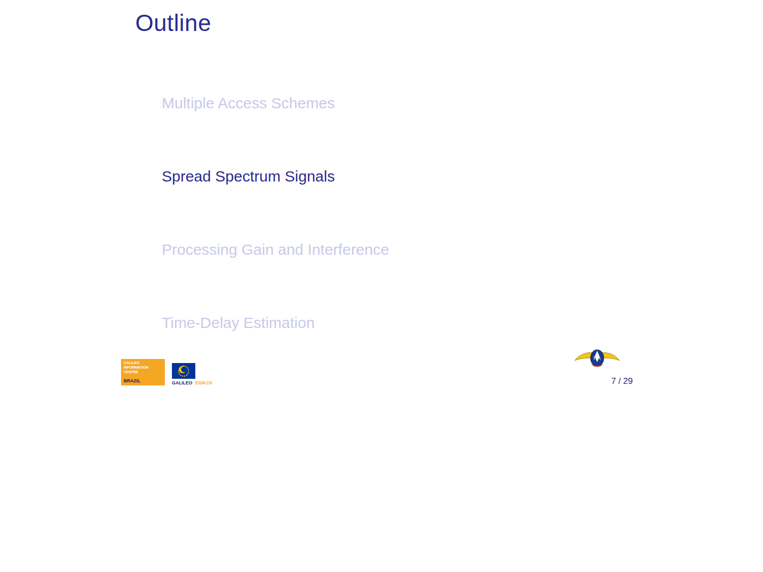Outline
Multiple Access Schemes
Spread Spectrum Signals
Processing Gain and Interference
Time-Delay Estimation
Galileo
Information
Centre Brazil
GALILEO EGN☉S
ITA
7 / 29